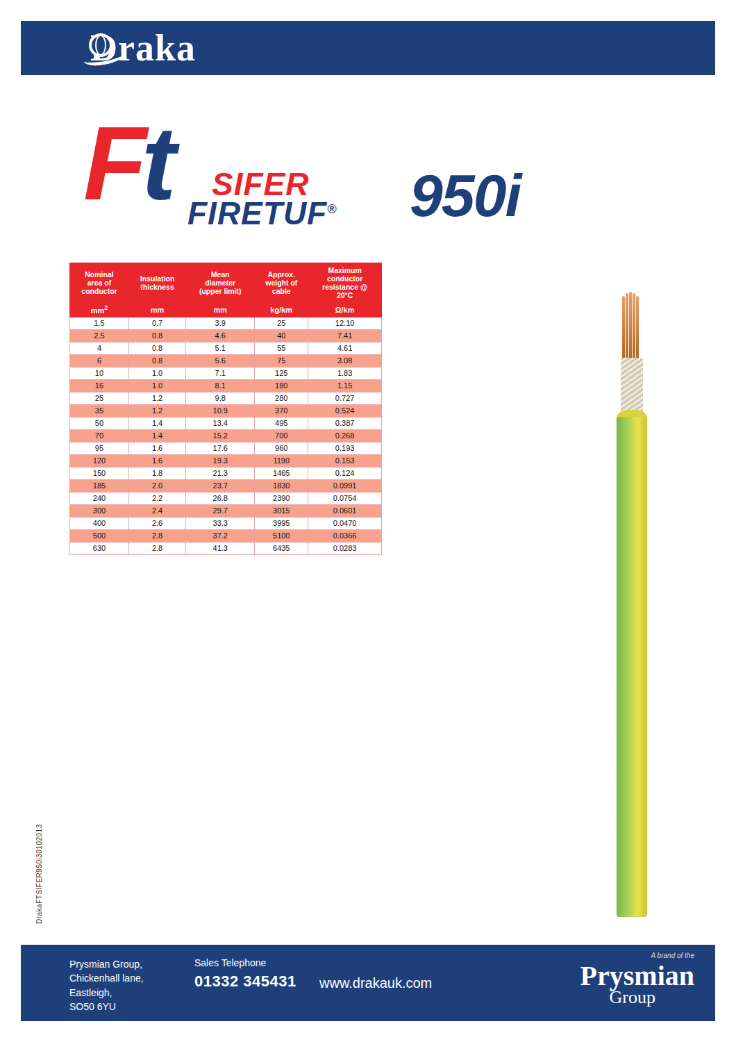Draka
Ft
SIFER
FIRETUF®
950i
| Nominal area of conductor | Insulation thickness | Mean diameter (upper limit) | Approx. weight of cable | Maximum conductor resistance @ 20°C |
| --- | --- | --- | --- | --- |
| mm 2 | mm | mm | kg/km | Ω/km |
| 1.5 | 0.7 | 3.9 | 25 | 12.10 |
| 2.5 | 0.8 | 4.6 | 40 | 7.41 |
| 4 | 0.8 | 5.1 | 55 | 4.61 |
| 6 | 0.8 | 5.6 | 75 | 3.08 |
| 10 | 1.0 | 7.1 | 125 | 1.83 |
| 16 | 1.0 | 8.1 | 180 | 1.15 |
| 25 | 1.2 | 9.8 | 280 | 0.727 |
| 35 | 1.2 | 10.9 | 370 | 0.524 |
| 50 | 1.4 | 13.4 | 495 | 0.387 |
| 70 | 1.4 | 15.2 | 700 | 0.268 |
| 95 | 1.6 | 17.6 | 960 | 0.193 |
| 120 | 1.6 | 19.3 | 1190 | 0.153 |
| 150 | 1.8 | 21.3 | 1465 | 0.124 |
| 185 | 2.0 | 23.7 | 1830 | 0.0991 |
| 240 | 2.2 | 26.8 | 2390 | 0.0754 |
| 300 | 2.4 | 29.7 | 3015 | 0.0601 |
| 400 | 2.6 | 33.3 | 3995 | 0.0470 |
| 500 | 2.8 | 37.2 | 5100 | 0.0366 |
| 630 | 2.8 | 41.3 | 6435 | 0.0283 |
DrakaFTSIFER950i30102013
Prysmian Group,
Chickenhall lane,
Eastleigh,
SO50 6YU
Sales Telephone
01332 345431
www.drakauk.com
A brand of the
Prysmian Group